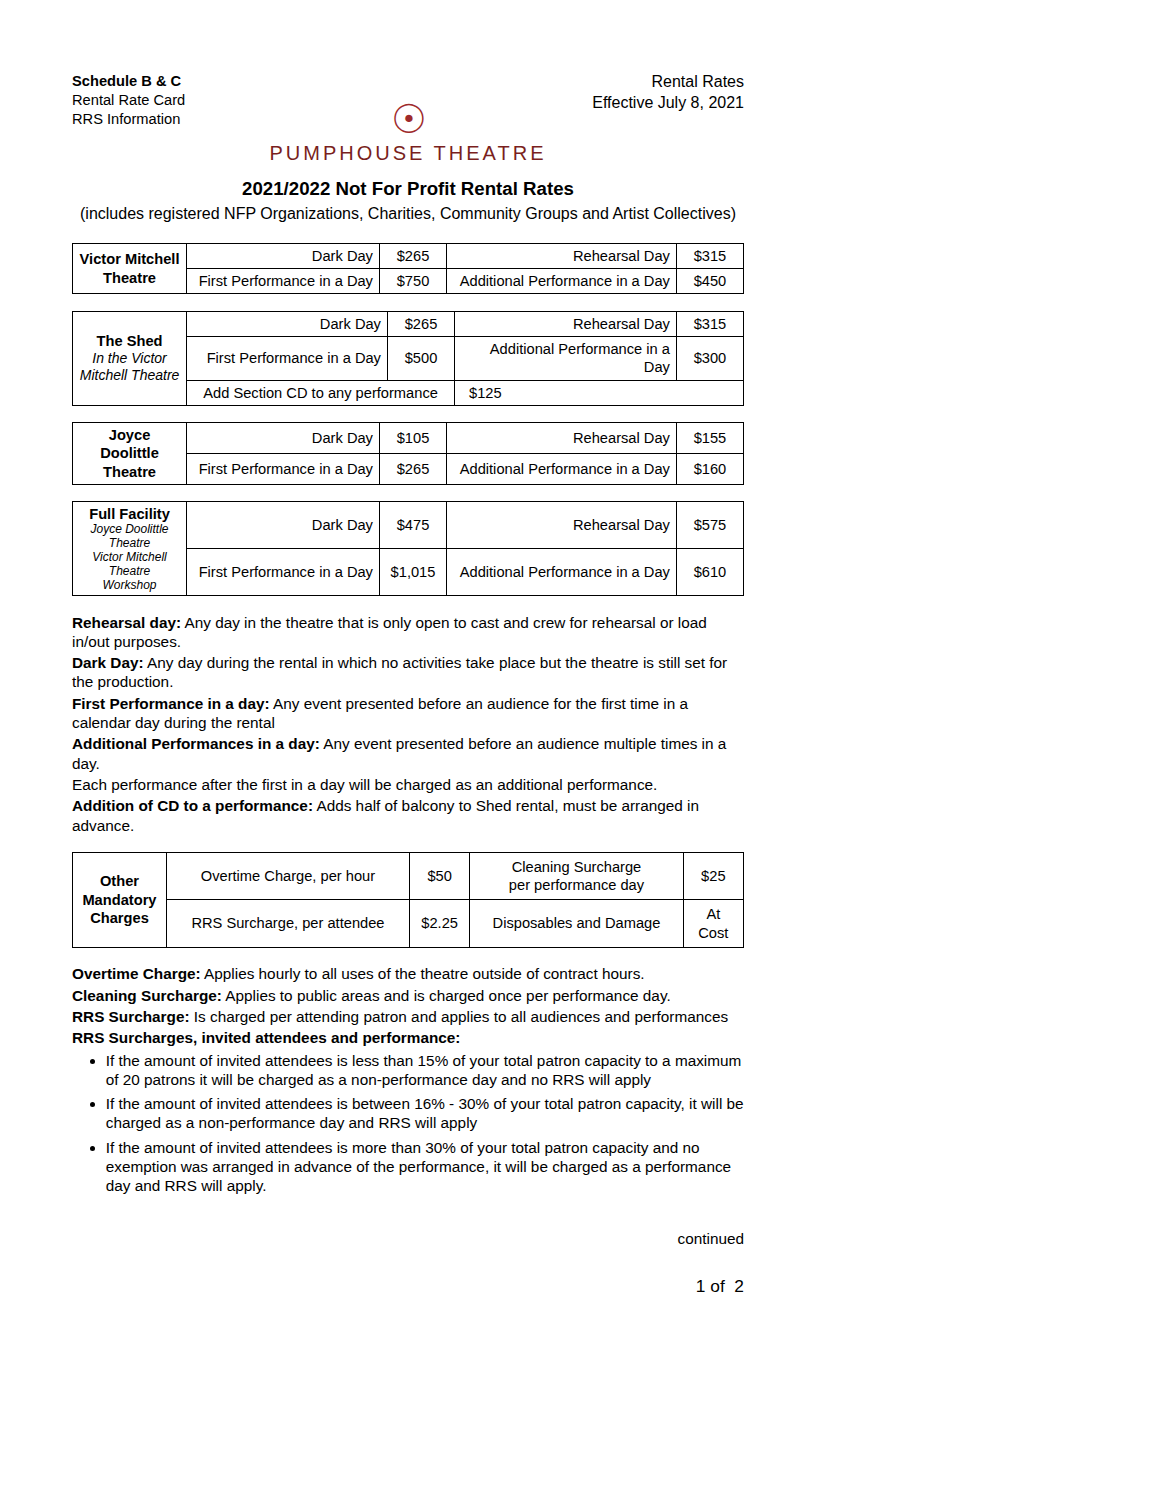Schedule B & C
Rental Rate Card
RRS Information
Rental Rates
Effective July 8, 2021
☉
PUMPHOUSE THEATRE
2021/2022 Not For Profit Rental Rates
(includes registered NFP Organizations, Charities, Community Groups and Artist Collectives)
| Victor Mitchell Theatre | Dark Day | $265 | Rehearsal Day | $315 |
| First Performance in a Day | $750 | Additional Performance in a Day | $450 |
| The Shed In the Victor Mitchell Theatre | Dark Day | $265 | Rehearsal Day | $315 |
| First Performance in a Day | $500 | Additional Performance in a Day | $300 |
| Add Section CD to any performance | $125 |
| Joyce Doolittle Theatre | Dark Day | $105 | Rehearsal Day | $155 |
| First Performance in a Day | $265 | Additional Performance in a Day | $160 |
| Full Facility Joyce Doolittle Theatre Victor Mitchell Theatre Workshop | Dark Day | $475 | Rehearsal Day | $575 |
| First Performance in a Day | $1,015 | Additional Performance in a Day | $610 |
Rehearsal day: Any day in the theatre that is only open to cast and crew for rehearsal or load in/out purposes.
Dark Day: Any day during the rental in which no activities take place but the theatre is still set for the production.
First Performance in a day: Any event presented before an audience for the first time in a calendar day during the rental
Additional Performances in a day: Any event presented before an audience multiple times in a day.
Each performance after the first in a day will be charged as an additional performance.
Addition of CD to a performance: Adds half of balcony to Shed rental, must be arranged in advance.
| Other Mandatory Charges | Overtime Charge, per hour | $50 | Cleaning Surcharge per performance day | $25 |
| RRS Surcharge, per attendee | $2.25 | Disposables and Damage | At Cost |
Overtime Charge: Applies hourly to all uses of the theatre outside of contract hours.
Cleaning Surcharge: Applies to public areas and is charged once per performance day.
RRS Surcharge: Is charged per attending patron and applies to all audiences and performances
RRS Surcharges, invited attendees and performance:
If the amount of invited attendees is less than 15% of your total patron capacity to a maximum of 20 patrons it will be charged as a non-performance day and no RRS will apply
If the amount of invited attendees is between 16% - 30% of your total patron capacity, it will be charged as a non-performance day and RRS will apply
If the amount of invited attendees is more than 30% of your total patron capacity and no exemption was arranged in advance of the performance, it will be charged as a performance day and RRS will apply.
continued
1 of 2